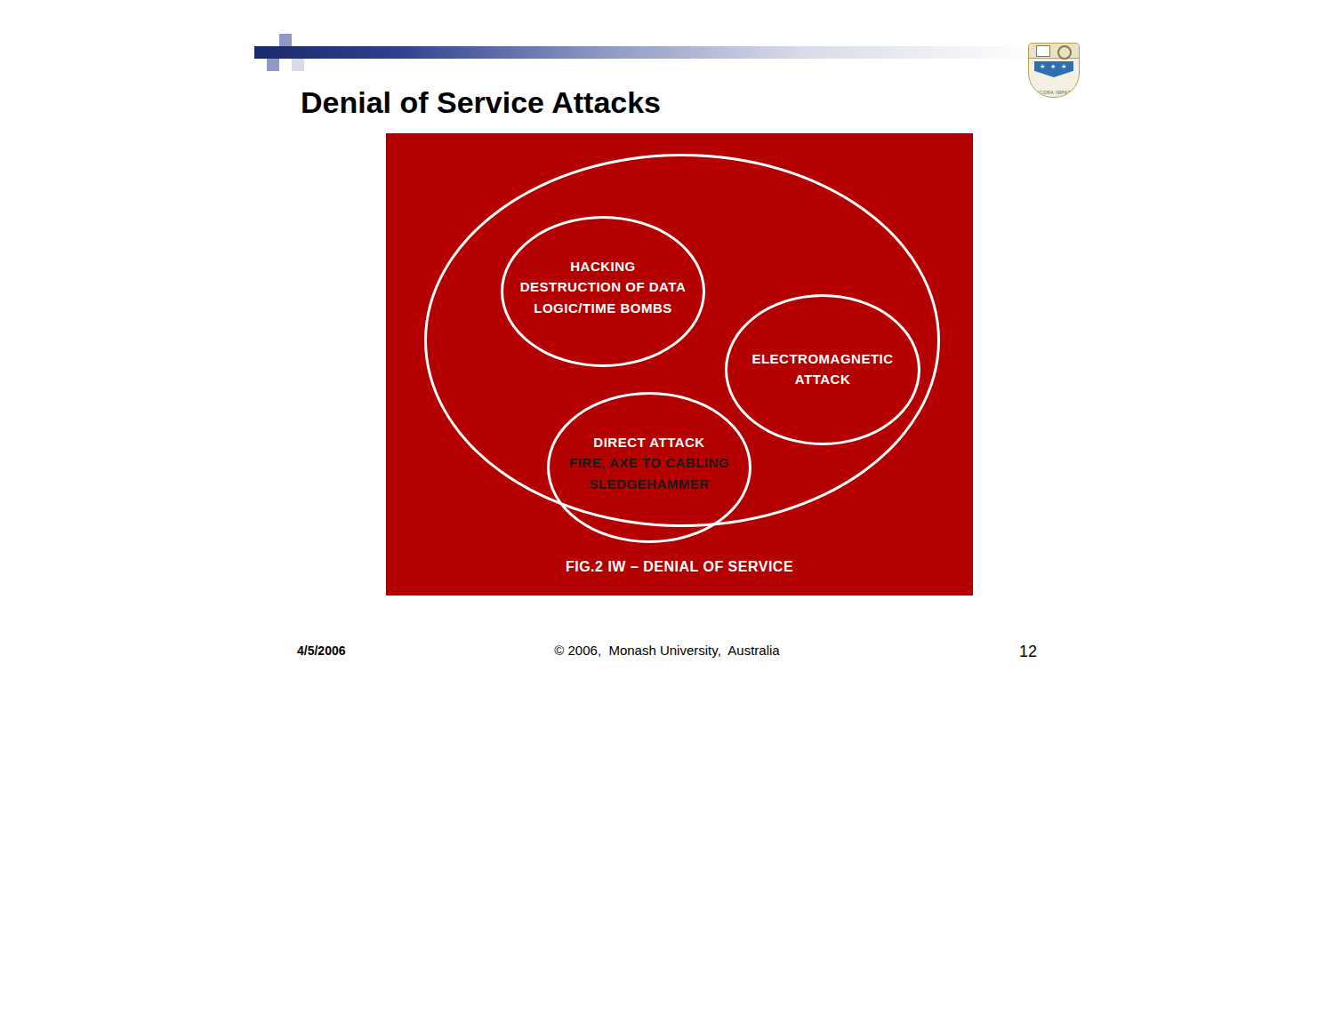★ ★ ★
ANCORA IMPARO
Denial of Service Attacks
HACKING
DESTRUCTION OF DATA
LOGIC/TIME BOMBS
ELECTROMAGNETIC
ATTACK
DIRECT ATTACK
FIRE, AXE TO CABLING
SLEDGEHAMMER
FIG.2 IW – DENIAL OF SERVICE
4/5/2006
© 2006, Monash University, Australia
12